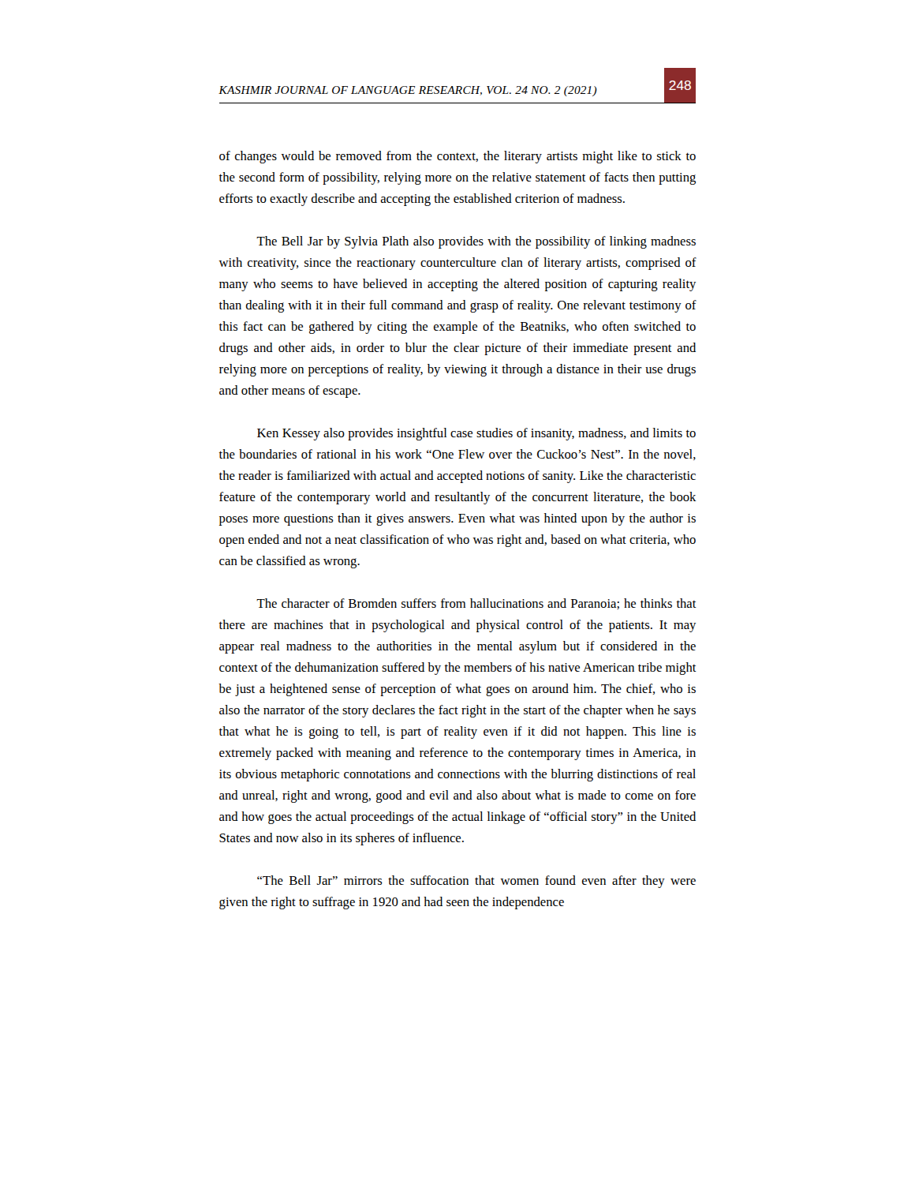KASHMIR JOURNAL OF LANGUAGE RESEARCH, VOL. 24 NO. 2 (2021)
248
of changes would be removed from the context, the literary artists might like to stick to the second form of possibility, relying more on the relative statement of facts then putting efforts to exactly describe and accepting the established criterion of madness.
The Bell Jar by Sylvia Plath also provides with the possibility of linking madness with creativity, since the reactionary counterculture clan of literary artists, comprised of many who seems to have believed in accepting the altered position of capturing reality than dealing with it in their full command and grasp of reality. One relevant testimony of this fact can be gathered by citing the example of the Beatniks, who often switched to drugs and other aids, in order to blur the clear picture of their immediate present and relying more on perceptions of reality, by viewing it through a distance in their use drugs and other means of escape.
Ken Kessey also provides insightful case studies of insanity, madness, and limits to the boundaries of rational in his work “One Flew over the Cuckoo’s Nest”. In the novel, the reader is familiarized with actual and accepted notions of sanity. Like the characteristic feature of the contemporary world and resultantly of the concurrent literature, the book poses more questions than it gives answers. Even what was hinted upon by the author is open ended and not a neat classification of who was right and, based on what criteria, who can be classified as wrong.
The character of Bromden suffers from hallucinations and Paranoia; he thinks that there are machines that in psychological and physical control of the patients. It may appear real madness to the authorities in the mental asylum but if considered in the context of the dehumanization suffered by the members of his native American tribe might be just a heightened sense of perception of what goes on around him. The chief, who is also the narrator of the story declares the fact right in the start of the chapter when he says that what he is going to tell, is part of reality even if it did not happen. This line is extremely packed with meaning and reference to the contemporary times in America, in its obvious metaphoric connotations and connections with the blurring distinctions of real and unreal, right and wrong, good and evil and also about what is made to come on fore and how goes the actual proceedings of the actual linkage of “official story” in the United States and now also in its spheres of influence.
“The Bell Jar” mirrors the suffocation that women found even after they were given the right to suffrage in 1920 and had seen the independence